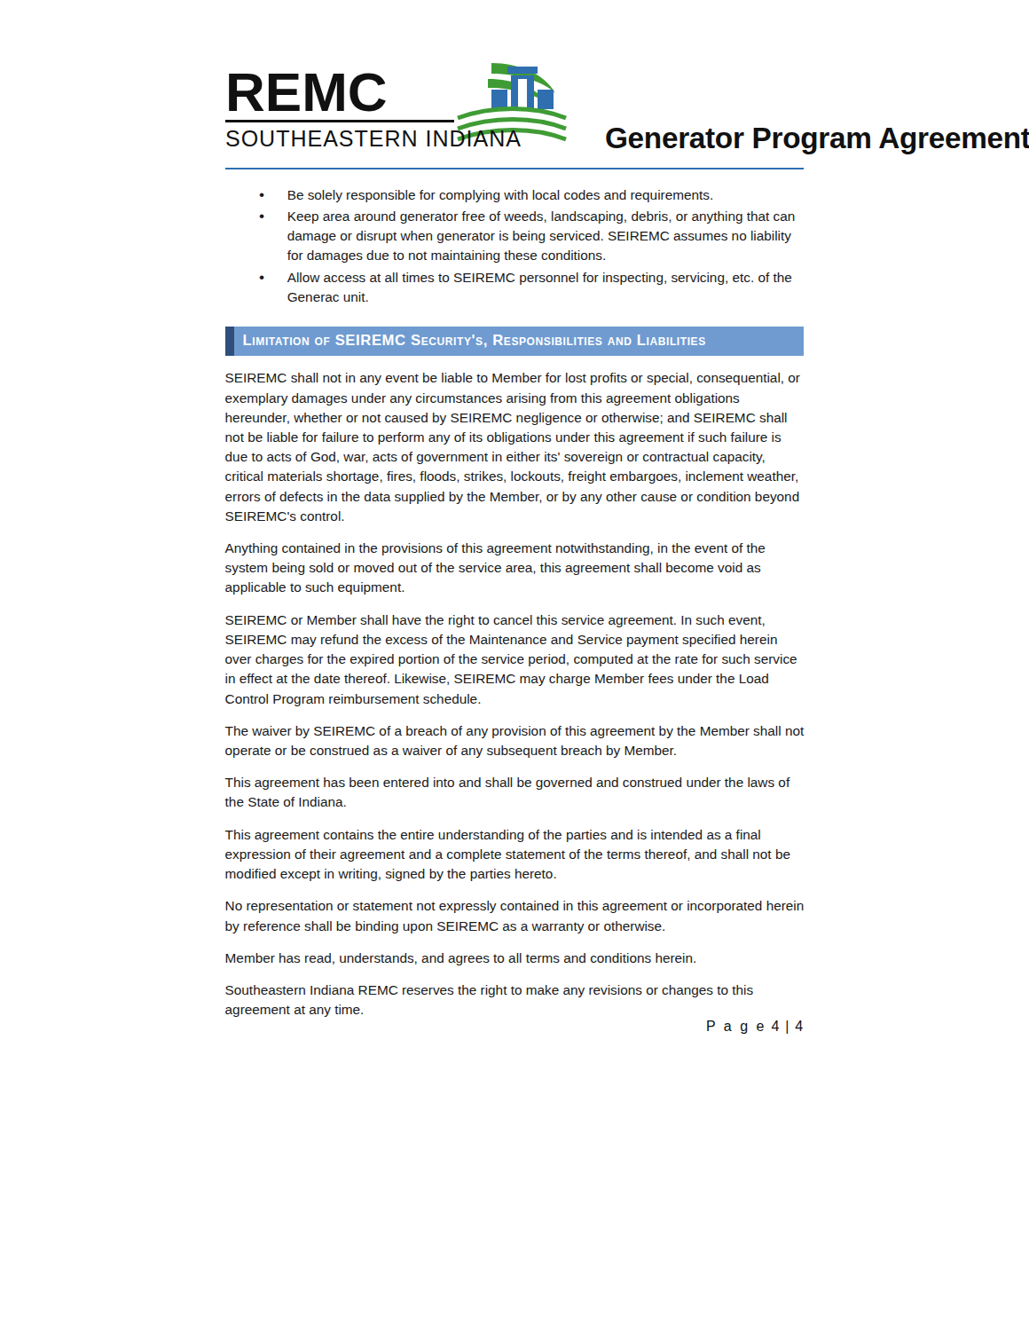REMC SOUTHEASTERN INDIANA
Generator Program Agreement
Be solely responsible for complying with local codes and requirements.
Keep area around generator free of weeds, landscaping, debris, or anything that can damage or disrupt when generator is being serviced. SEIREMC assumes no liability for damages due to not maintaining these conditions.
Allow access at all times to SEIREMC personnel for inspecting, servicing, etc. of the Generac unit.
Limitation of SEIREMC Security's, Responsibilities and Liabilities
SEIREMC shall not in any event be liable to Member for lost profits or special, consequential, or exemplary damages under any circumstances arising from this agreement obligations hereunder, whether or not caused by SEIREMC negligence or otherwise; and SEIREMC shall not be liable for failure to perform any of its obligations under this agreement if such failure is due to acts of God, war, acts of government in either its' sovereign or contractual capacity, critical materials shortage, fires, floods, strikes, lockouts, freight embargoes, inclement weather, errors of defects in the data supplied by the Member, or by any other cause or condition beyond SEIREMC's control.
Anything contained in the provisions of this agreement notwithstanding, in the event of the system being sold or moved out of the service area, this agreement shall become void as applicable to such equipment.
SEIREMC or Member shall have the right to cancel this service agreement. In such event, SEIREMC may refund the excess of the Maintenance and Service payment specified herein over charges for the expired portion of the service period, computed at the rate for such service in effect at the date thereof. Likewise, SEIREMC may charge Member fees under the Load Control Program reimbursement schedule.
The waiver by SEIREMC of a breach of any provision of this agreement by the Member shall not operate or be construed as a waiver of any subsequent breach by Member.
This agreement has been entered into and shall be governed and construed under the laws of the State of Indiana.
This agreement contains the entire understanding of the parties and is intended as a final expression of their agreement and a complete statement of the terms thereof, and shall not be modified except in writing, signed by the parties hereto.
No representation or statement not expressly contained in this agreement or incorporated herein by reference shall be binding upon SEIREMC as a warranty or otherwise.
Member has read, understands, and agrees to all terms and conditions herein.
Southeastern Indiana REMC reserves the right to make any revisions or changes to this agreement at any time.
P a g e 4 | 4